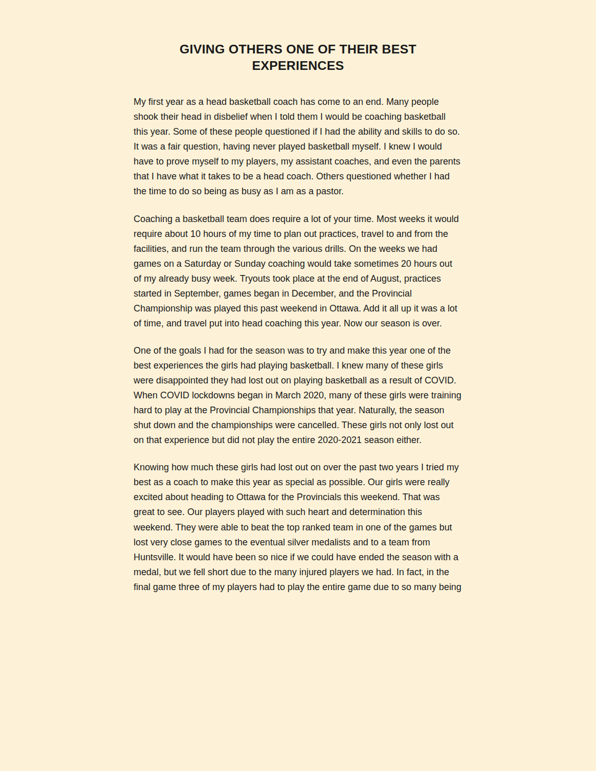GIVING OTHERS ONE OF THEIR BEST EXPERIENCES
My first year as a head basketball coach has come to an end. Many people shook their head in disbelief when I told them I would be coaching basketball this year. Some of these people questioned if I had the ability and skills to do so. It was a fair question, having never played basketball myself. I knew I would have to prove myself to my players, my assistant coaches, and even the parents that I have what it takes to be a head coach. Others questioned whether I had the time to do so being as busy as I am as a pastor.
Coaching a basketball team does require a lot of your time. Most weeks it would require about 10 hours of my time to plan out practices, travel to and from the facilities, and run the team through the various drills. On the weeks we had games on a Saturday or Sunday coaching would take sometimes 20 hours out of my already busy week. Tryouts took place at the end of August, practices started in September, games began in December, and the Provincial Championship was played this past weekend in Ottawa. Add it all up it was a lot of time, and travel put into head coaching this year. Now our season is over.
One of the goals I had for the season was to try and make this year one of the best experiences the girls had playing basketball. I knew many of these girls were disappointed they had lost out on playing basketball as a result of COVID. When COVID lockdowns began in March 2020, many of these girls were training hard to play at the Provincial Championships that year. Naturally, the season shut down and the championships were cancelled. These girls not only lost out on that experience but did not play the entire 2020-2021 season either.
Knowing how much these girls had lost out on over the past two years I tried my best as a coach to make this year as special as possible. Our girls were really excited about heading to Ottawa for the Provincials this weekend. That was great to see. Our players played with such heart and determination this weekend. They were able to beat the top ranked team in one of the games but lost very close games to the eventual silver medalists and to a team from Huntsville. It would have been so nice if we could have ended the season with a medal, but we fell short due to the many injured players we had. In fact, in the final game three of my players had to play the entire game due to so many being